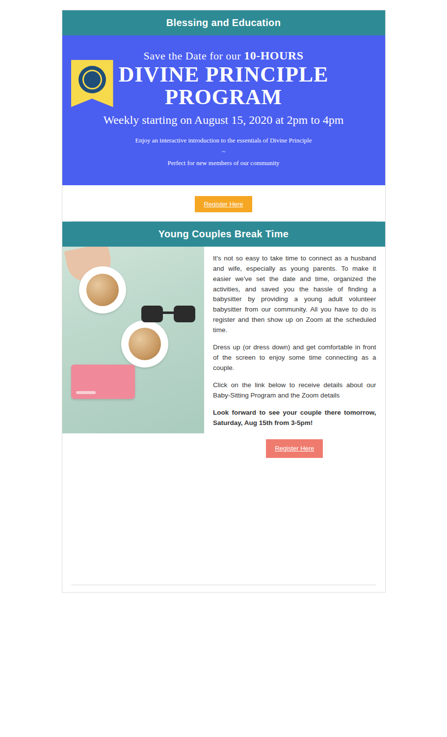Blessing and Education
Save the Date for our 10-HOURS
DIVINE PRINCIPLE
PROGRAM
Weekly starting on August 15, 2020 at 2pm to 4pm
Enjoy an interactive introduction to the essentials of Divine Principle ~ Perfect for new members of our community
Register Here
Young Couples Break Time
| | It's not so easy to take time to connect as a husband and wife, especially as young parents. To make it easier we've set the date and time, organized the activities, and saved you the hassle of finding a babysitter by providing a young adult volunteer babysitter from our community. All you have to do is register and then show up on Zoom at the scheduled time. Dress up (or dress down) and get comfortable in front of the screen to enjoy some time connecting as a couple. Click on the link below to receive details about our Baby-Sitting Program and the Zoom details Look forward to see your couple there tomorrow, Saturday, Aug 15th from 3-5pm! Register Here |